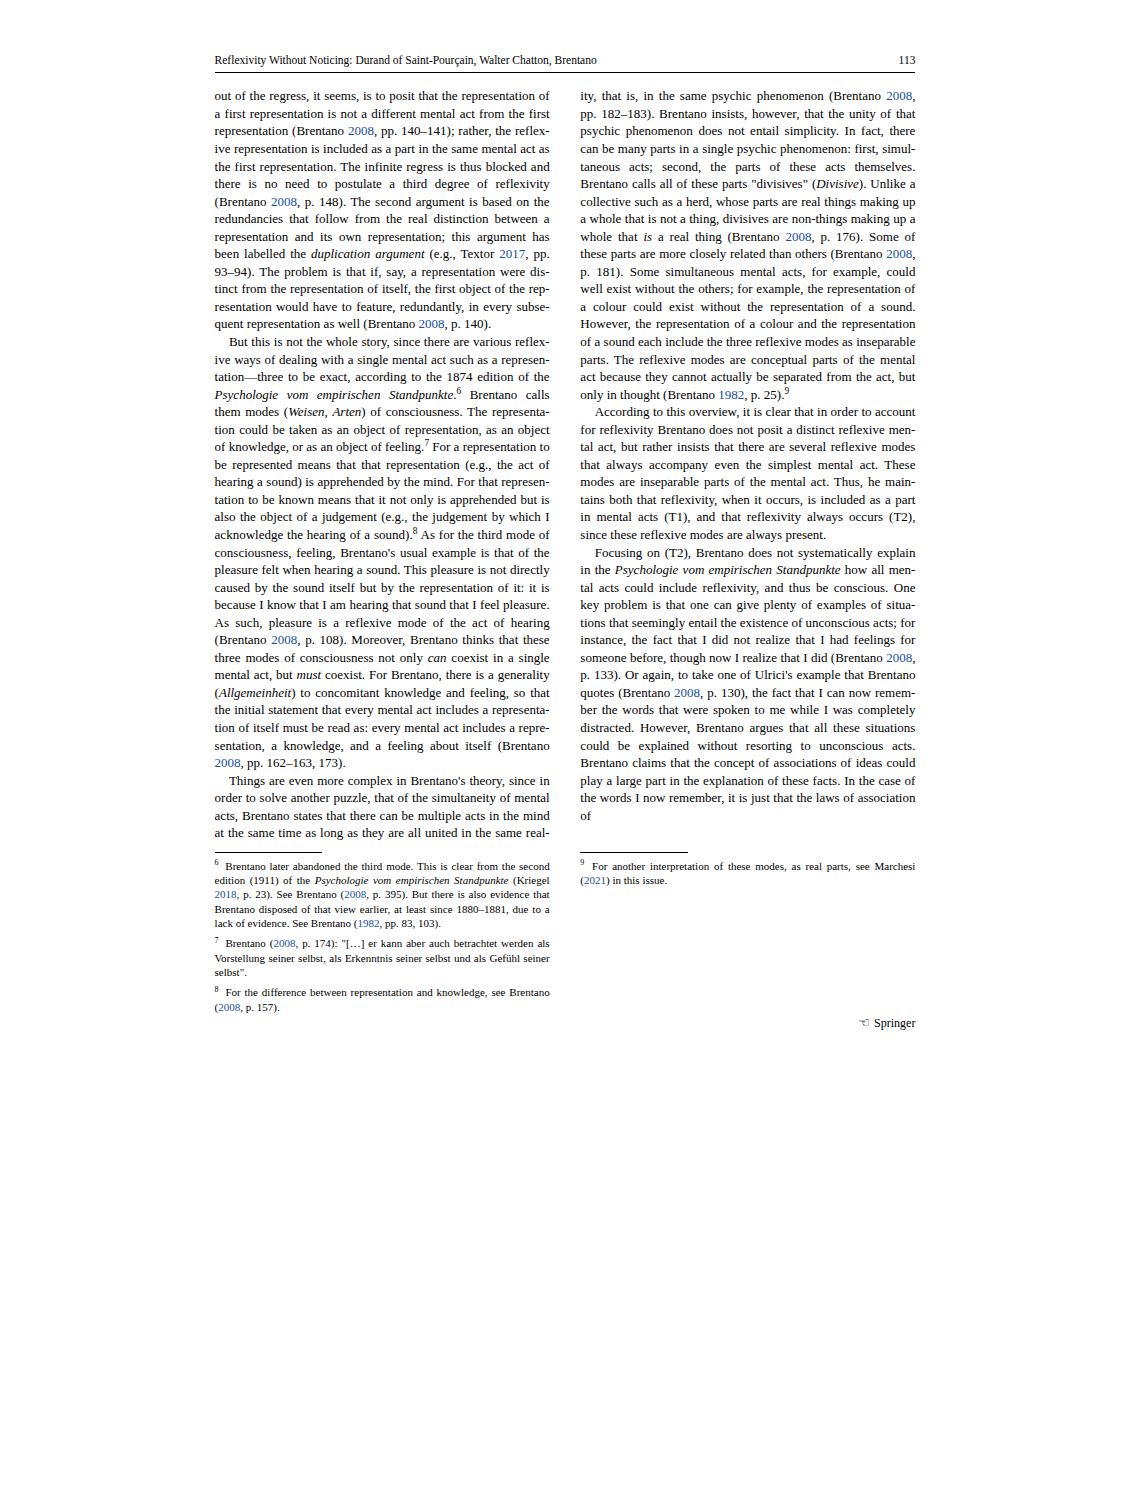Reflexivity Without Noticing: Durand of Saint-Pourçain, Walter Chatton, Brentano 113
out of the regress, it seems, is to posit that the representation of a first representation is not a different mental act from the first representation (Brentano 2008, pp. 140–141); rather, the reflexive representation is included as a part in the same mental act as the first representation. The infinite regress is thus blocked and there is no need to postulate a third degree of reflexivity (Brentano 2008, p. 148). The second argument is based on the redundancies that follow from the real distinction between a representation and its own representation; this argument has been labelled the duplication argument (e.g., Textor 2017, pp. 93–94). The problem is that if, say, a representation were distinct from the representation of itself, the first object of the representation would have to feature, redundantly, in every subsequent representation as well (Brentano 2008, p. 140).
But this is not the whole story, since there are various reflexive ways of dealing with a single mental act such as a representation—three to be exact, according to the 1874 edition of the Psychologie vom empirischen Standpunkte.6 Brentano calls them modes (Weisen, Arten) of consciousness. The representation could be taken as an object of representation, as an object of knowledge, or as an object of feeling.7 For a representation to be represented means that that representation (e.g., the act of hearing a sound) is apprehended by the mind. For that representation to be known means that it not only is apprehended but is also the object of a judgement (e.g., the judgement by which I acknowledge the hearing of a sound).8 As for the third mode of consciousness, feeling, Brentano's usual example is that of the pleasure felt when hearing a sound. This pleasure is not directly caused by the sound itself but by the representation of it: it is because I know that I am hearing that sound that I feel pleasure. As such, pleasure is a reflexive mode of the act of hearing (Brentano 2008, p. 108). Moreover, Brentano thinks that these three modes of consciousness not only can coexist in a single mental act, but must coexist. For Brentano, there is a generality (Allgemeinheit) to concomitant knowledge and feeling, so that the initial statement that every mental act includes a representation of itself must be read as: every mental act includes a representation, a knowledge, and a feeling about itself (Brentano 2008, pp. 162–163, 173).
Things are even more complex in Brentano's theory, since in order to solve another puzzle, that of the simultaneity of mental acts, Brentano states that there can be multiple acts in the mind at the same time as long as they are all united in the same reality, that is, in the same psychic phenomenon (Brentano 2008, pp. 182–183). Brentano insists, however, that the unity of that psychic phenomenon does not entail simplicity. In fact, there can be many parts in a single psychic phenomenon: first, simultaneous acts; second, the parts of these acts themselves. Brentano calls all of these parts "divisives" (Divisive). Unlike a collective such as a herd, whose parts are real things making up a whole that is not a thing, divisives are non-things making up a whole that is a real thing (Brentano 2008, p. 176). Some of these parts are more closely related than others (Brentano 2008, p. 181). Some simultaneous mental acts, for example, could well exist without the others; for example, the representation of a colour could exist without the representation of a sound. However, the representation of a colour and the representation of a sound each include the three reflexive modes as inseparable parts. The reflexive modes are conceptual parts of the mental act because they cannot actually be separated from the act, but only in thought (Brentano 1982, p. 25).9
According to this overview, it is clear that in order to account for reflexivity Brentano does not posit a distinct reflexive mental act, but rather insists that there are several reflexive modes that always accompany even the simplest mental act. These modes are inseparable parts of the mental act. Thus, he maintains both that reflexivity, when it occurs, is included as a part in mental acts (T1), and that reflexivity always occurs (T2), since these reflexive modes are always present.
Focusing on (T2), Brentano does not systematically explain in the Psychologie vom empirischen Standpunkte how all mental acts could include reflexivity, and thus be conscious. One key problem is that one can give plenty of examples of situations that seemingly entail the existence of unconscious acts; for instance, the fact that I did not realize that I had feelings for someone before, though now I realize that I did (Brentano 2008, p. 133). Or again, to take one of Ulrici's example that Brentano quotes (Brentano 2008, p. 130), the fact that I can now remember the words that were spoken to me while I was completely distracted. However, Brentano argues that all these situations could be explained without resorting to unconscious acts. Brentano claims that the concept of associations of ideas could play a large part in the explanation of these facts. In the case of the words I now remember, it is just that the laws of association of
6 Brentano later abandoned the third mode. This is clear from the second edition (1911) of the Psychologie vom empirischen Standpunkte (Kriegel 2018, p. 23). See Brentano (2008, p. 395). But there is also evidence that Brentano disposed of that view earlier, at least since 1880–1881, due to a lack of evidence. See Brentano (1982, pp. 83, 103).
7 Brentano (2008, p. 174): "[…] er kann aber auch betrachtet werden als Vorstellung seiner selbst, als Erkenntnis seiner selbst und als Gefühl seiner selbst".
8 For the difference between representation and knowledge, see Brentano (2008, p. 157).
9 For another interpretation of these modes, as real parts, see Marchesi (2021) in this issue.
☞Springer